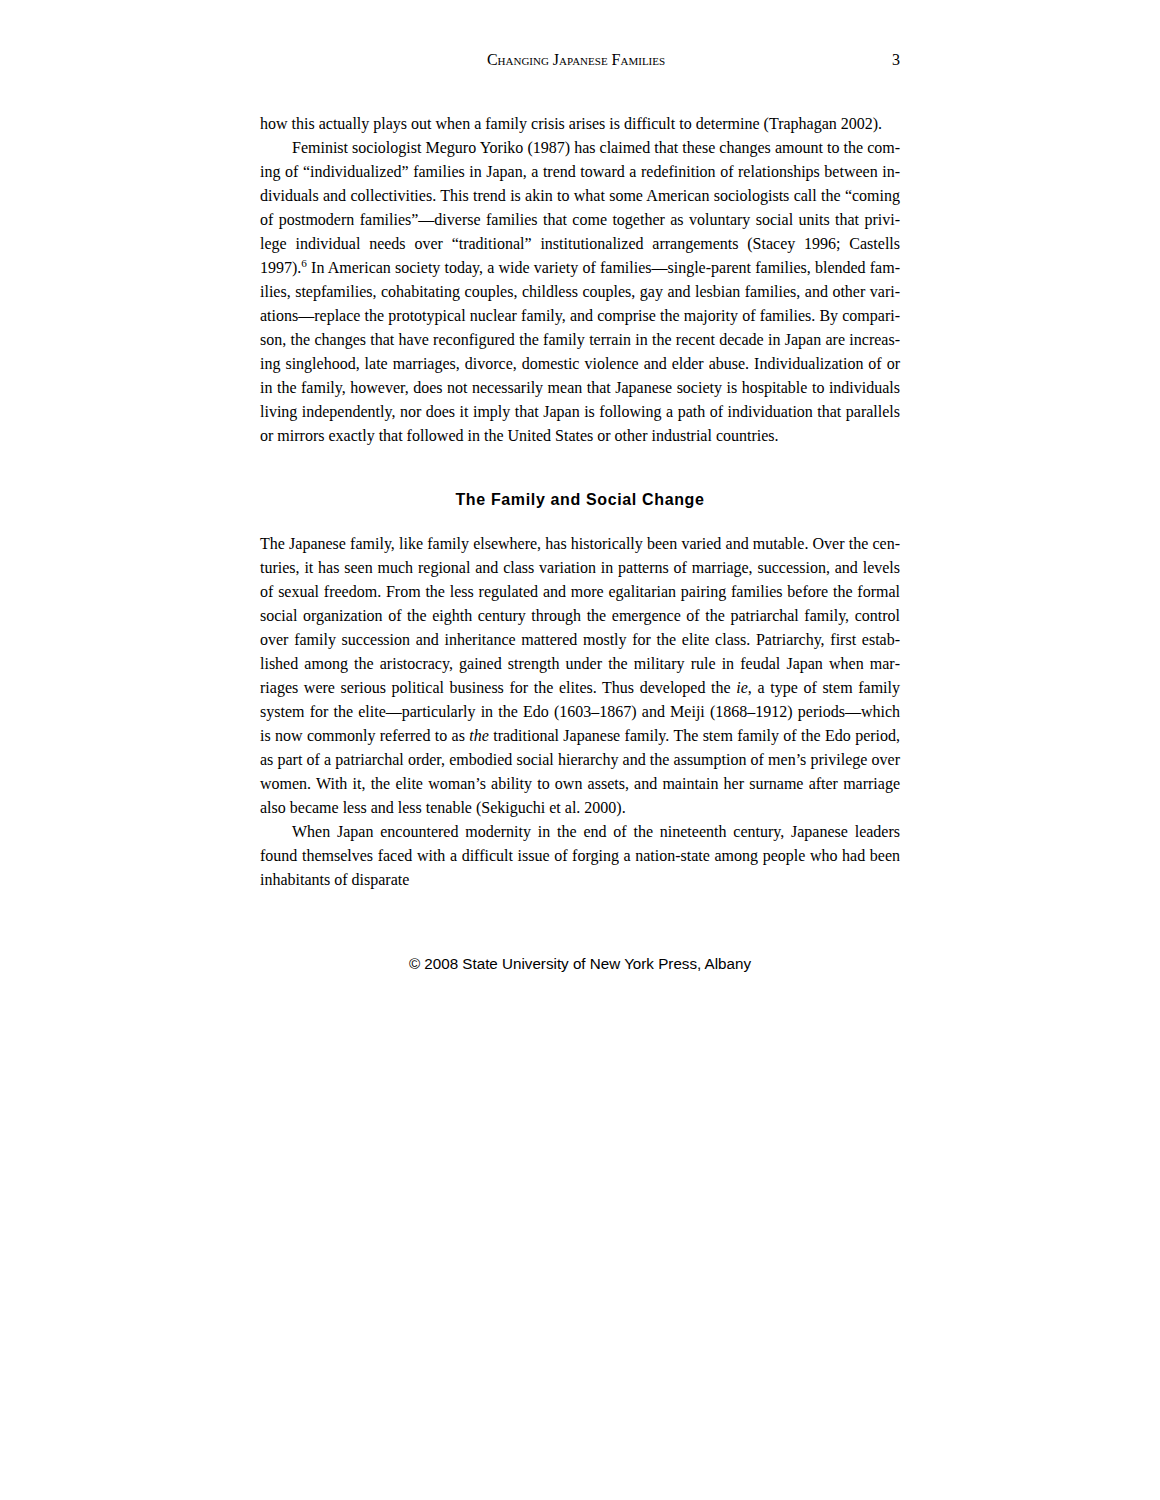Changing Japanese Families 3
how this actually plays out when a family crisis arises is difficult to determine (Traphagan 2002).
Feminist sociologist Meguro Yoriko (1987) has claimed that these changes amount to the coming of “individualized” families in Japan, a trend toward a redefinition of relationships between individuals and collectivities. This trend is akin to what some American sociologists call the “coming of postmodern families”—diverse families that come together as voluntary social units that privilege individual needs over “traditional” institutionalized arrangements (Stacey 1996; Castells 1997).6 In American society today, a wide variety of families—single-parent families, blended families, stepfamilies, cohabitating couples, childless couples, gay and lesbian families, and other variations—replace the prototypical nuclear family, and comprise the majority of families. By comparison, the changes that have reconfigured the family terrain in the recent decade in Japan are increasing singlehood, late marriages, divorce, domestic violence and elder abuse. Individualization of or in the family, however, does not necessarily mean that Japanese society is hospitable to individuals living independently, nor does it imply that Japan is following a path of individuation that parallels or mirrors exactly that followed in the United States or other industrial countries.
The Family and Social Change
The Japanese family, like family elsewhere, has historically been varied and mutable. Over the centuries, it has seen much regional and class variation in patterns of marriage, succession, and levels of sexual freedom. From the less regulated and more egalitarian pairing families before the formal social organization of the eighth century through the emergence of the patriarchal family, control over family succession and inheritance mattered mostly for the elite class. Patriarchy, first established among the aristocracy, gained strength under the military rule in feudal Japan when marriages were serious political business for the elites. Thus developed the ie, a type of stem family system for the elite—particularly in the Edo (1603–1867) and Meiji (1868–1912) periods—which is now commonly referred to as the traditional Japanese family. The stem family of the Edo period, as part of a patriarchal order, embodied social hierarchy and the assumption of men’s privilege over women. With it, the elite woman’s ability to own assets, and maintain her surname after marriage also became less and less tenable (Sekiguchi et al. 2000).
When Japan encountered modernity in the end of the nineteenth century, Japanese leaders found themselves faced with a difficult issue of forging a nation-state among people who had been inhabitants of disparate
© 2008 State University of New York Press, Albany